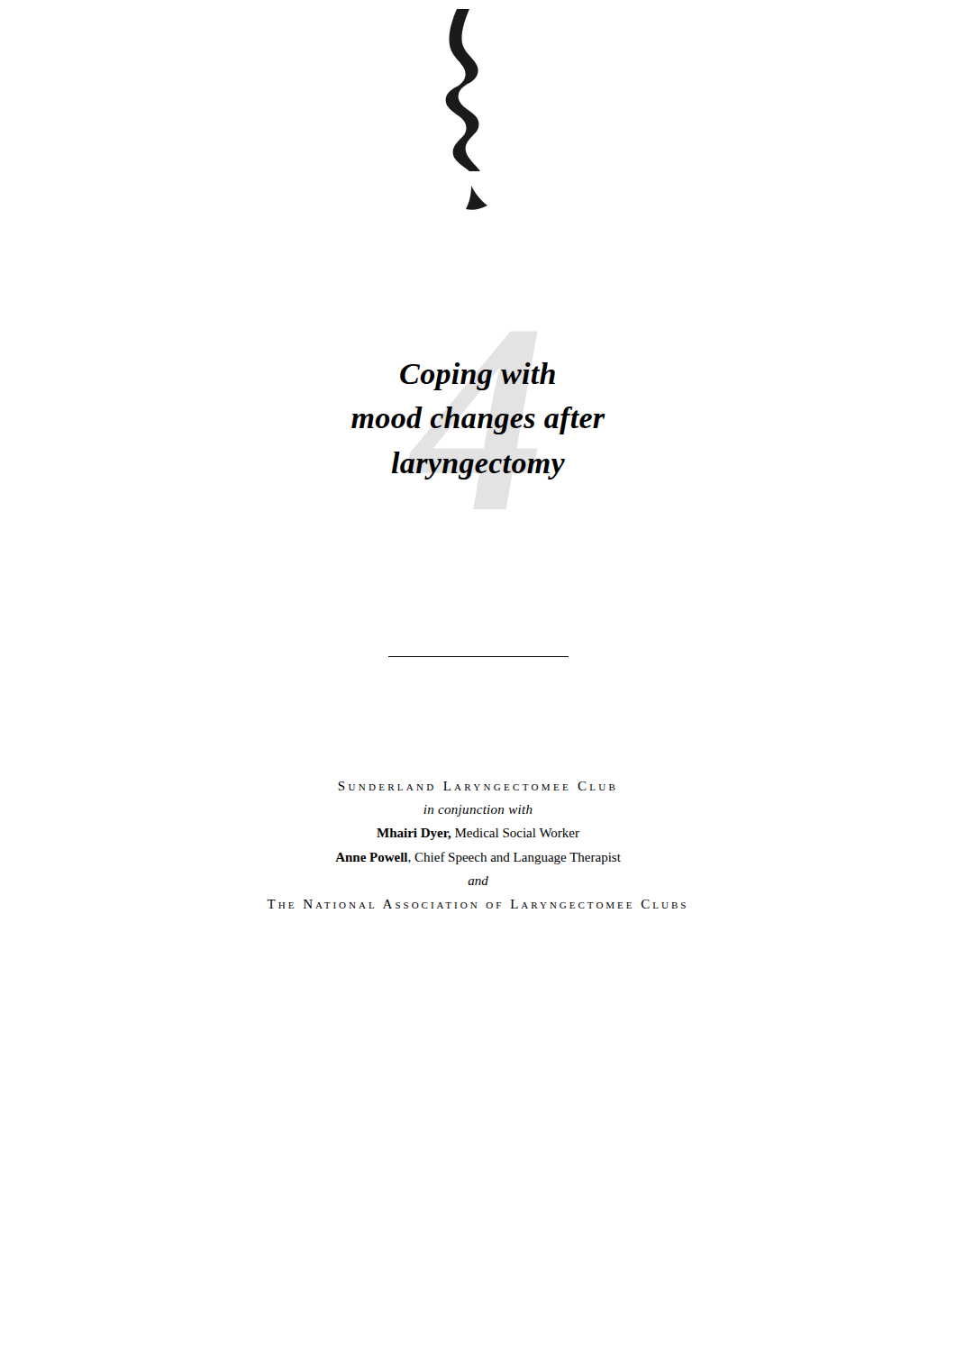4
Coping with mood changes after laryngectomy
Sunderland Laryngectomee Club
in conjunction with
Mhairi Dyer, Medical Social Worker
Anne Powell, Chief Speech and Language Therapist
and
The National Association of Laryngectomee Clubs